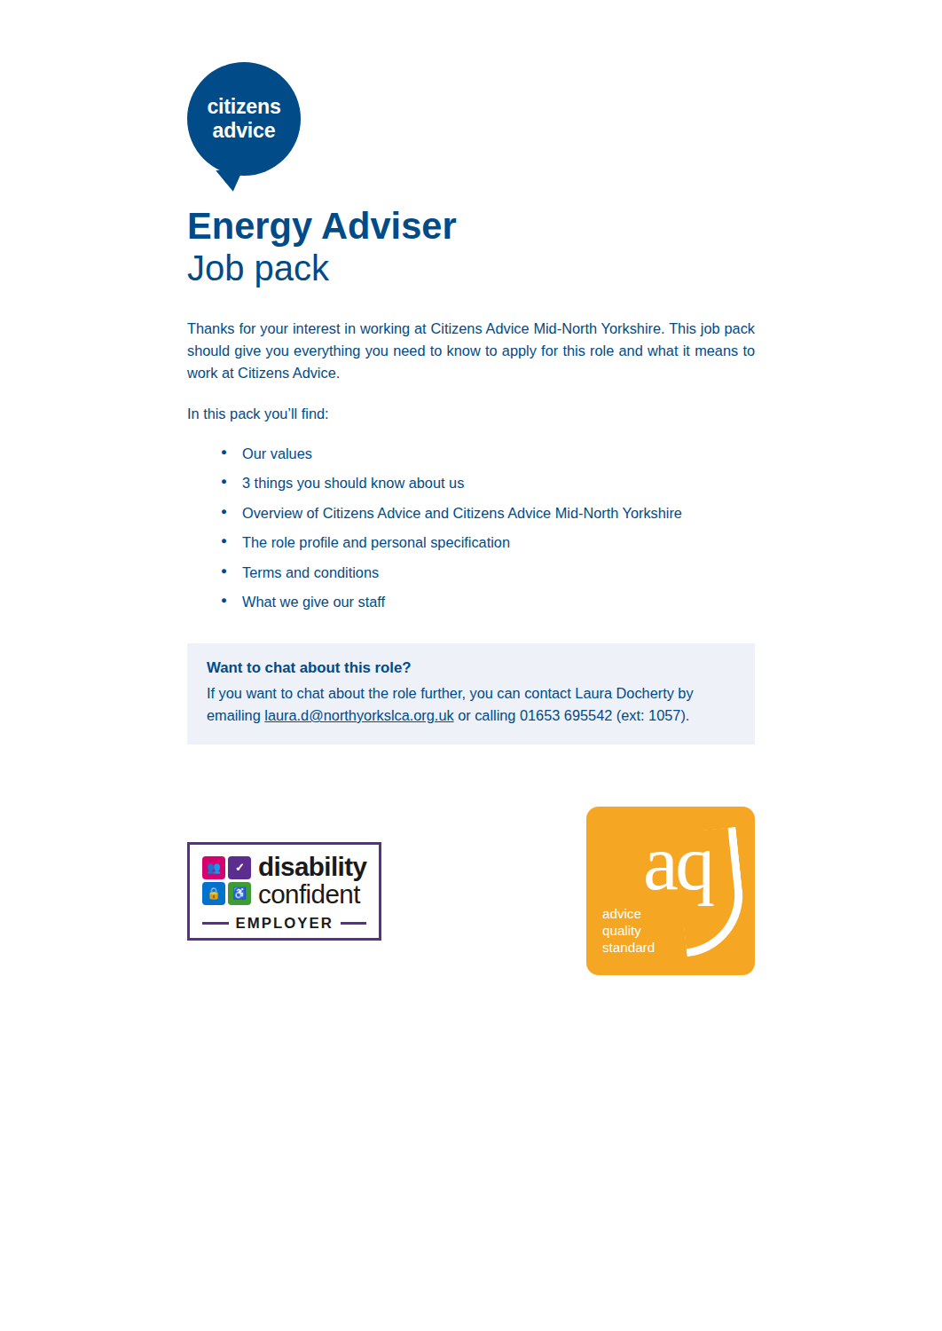citizens advice
Energy Adviser
Job pack
Thanks for your interest in working at Citizens Advice Mid-North Yorkshire. This job pack should give you everything you need to know to apply for this role and what it means to work at Citizens Advice.
In this pack you’ll find:
Our values
3 things you should know about us
Overview of Citizens Advice and Citizens Advice Mid-North Yorkshire
The role profile and personal specification
Terms and conditions
What we give our staff
Want to chat about this role?
If you want to chat about the role further, you can contact Laura Docherty by emailing laura.d@northyorkslca.org.uk or calling 01653 695542 (ext: 1057).
👥
✓
🔒
♿
disability confident
EMPLOYER
aq advice
quality
standard